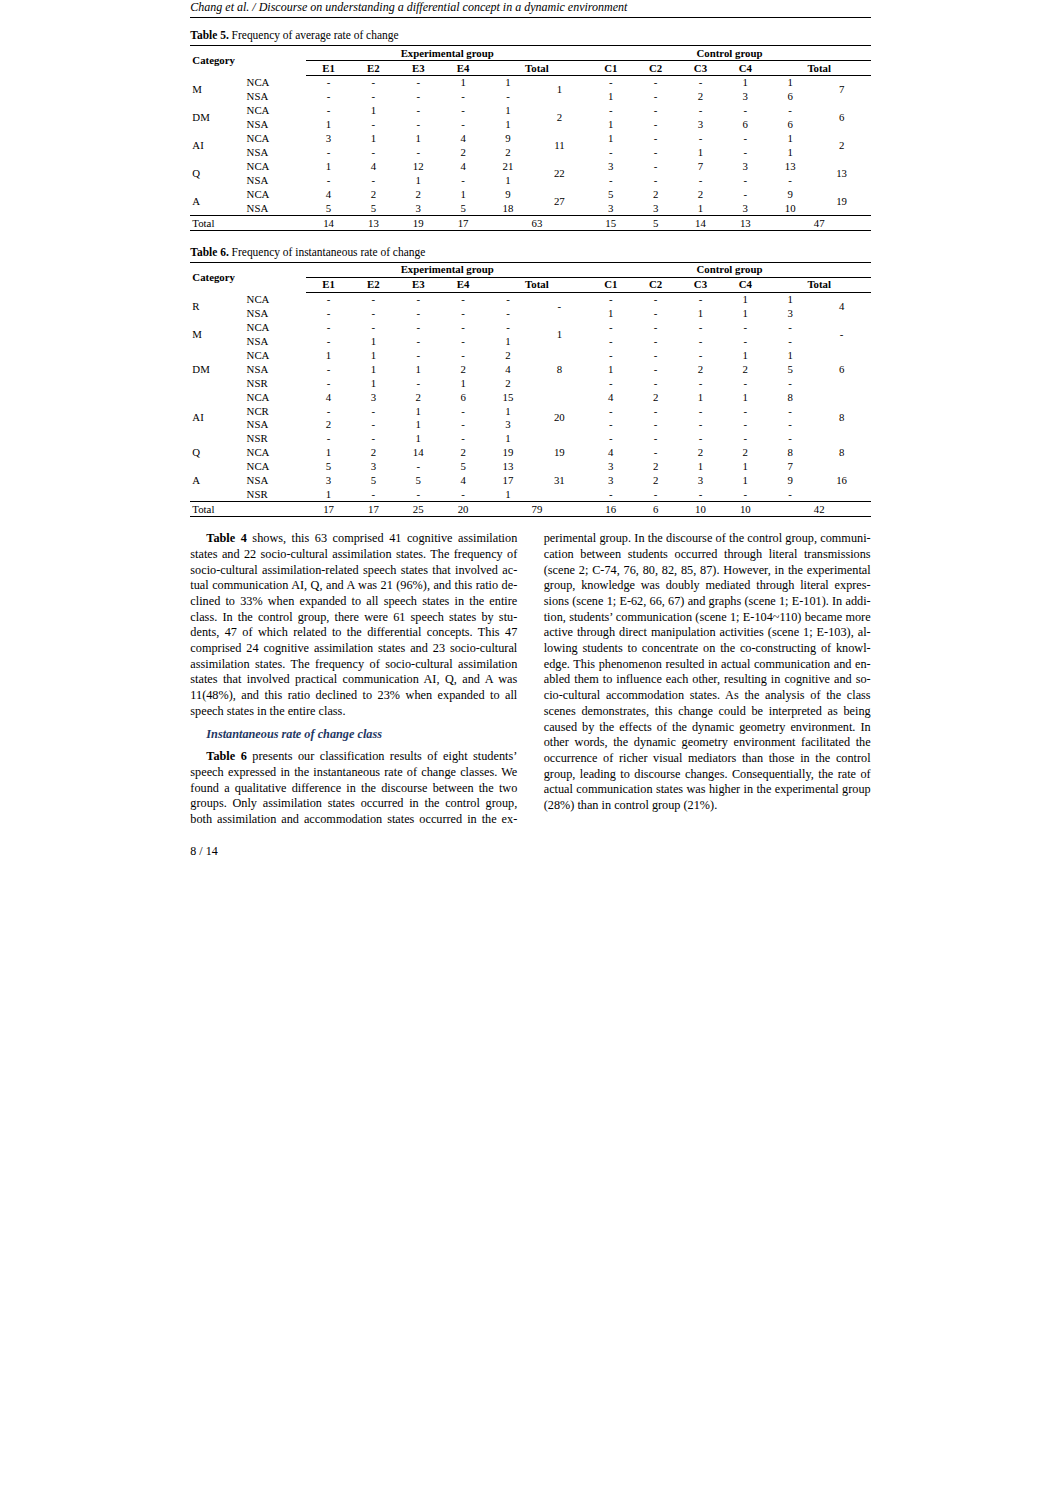Chang et al. / Discourse on understanding a differential concept in a dynamic environment
Table 5. Frequency of average rate of change
| Category | Experimental group | Control group |
| --- | --- | --- |
| E1 | E2 | E3 | E4 | Total | C1 | C2 | C3 | C4 | Total |
| M | NCA | - | - | - | 1 | 1 | 1 | - | - | - | 1 | 1 | 7 |
| NSA | - | - | - | - | - | 1 | - | 2 | 3 | 6 |
| DM | NCA | - | 1 | - | - | 1 | 2 | - | - | - | - | - | 6 |
| NSA | 1 | - | - | - | 1 | 1 | - | 3 | 6 | 6 |
| AI | NCA | 3 | 1 | 1 | 4 | 9 | 11 | 1 | - | - | - | 1 | 2 |
| NSA | - | - | - | 2 | 2 | - | - | 1 | - | 1 |
| Q | NCA | 1 | 4 | 12 | 4 | 21 | 22 | 3 | - | 7 | 3 | 13 | 13 |
| NSA | - | - | 1 | - | 1 | - | - | - | - | - |
| A | NCA | 4 | 2 | 2 | 1 | 9 | 27 | 5 | 2 | 2 | - | 9 | 19 |
| NSA | 5 | 5 | 3 | 5 | 18 | 3 | 3 | 1 | 3 | 10 |
| Total | 14 | 13 | 19 | 17 | 63 | 15 | 5 | 14 | 13 | 47 |
Table 6. Frequency of instantaneous rate of change
| Category | Experimental group | Control group |
| --- | --- | --- |
| E1 | E2 | E3 | E4 | Total | C1 | C2 | C3 | C4 | Total |
| R | NCA | - | - | - | - | - | - | - | - | - | 1 | 1 | 4 |
| NSA | - | - | - | - | - | 1 | - | 1 | 1 | 3 |
| M | NCA | - | - | - | - | - | 1 | - | - | - | - | - | - |
| NSA | - | 1 | - | - | 1 | - | - | - | - | - |
| DM | NCA | 1 | 1 | - | - | 2 | 8 | - | - | - | 1 | 1 | 6 |
| NSA | - | 1 | 1 | 2 | 4 | 1 | - | 2 | 2 | 5 |
| NSR | - | 1 | - | 1 | 2 | - | - | - | - | - |
| AI | NCA | 4 | 3 | 2 | 6 | 15 | 20 | 4 | 2 | 1 | 1 | 8 | 8 |
| NCR | - | - | 1 | - | 1 | - | - | - | - | - |
| NSA | 2 | - | 1 | - | 3 | - | - | - | - | - |
| NSR | - | - | 1 | - | 1 | - | - | - | - | - |
| Q | NCA | 1 | 2 | 14 | 2 | 19 | 19 | 4 | - | 2 | 2 | 8 | 8 |
| A | NCA | 5 | 3 | - | 5 | 13 | 31 | 3 | 2 | 1 | 1 | 7 | 16 |
| NSA | 3 | 5 | 5 | 4 | 17 | 3 | 2 | 3 | 1 | 9 |
| NSR | 1 | - | - | - | 1 | - | - | - | - | - |
| Total | 17 | 17 | 25 | 20 | 79 | 16 | 6 | 10 | 10 | 42 |
Table 4 shows, this 63 comprised 41 cognitive assimilation states and 22 socio-cultural assimilation states. The frequency of socio-cultural assimilation-related speech states that involved actual communication AI, Q, and A was 21 (96%), and this ratio declined to 33% when expanded to all speech states in the entire class. In the control group, there were 61 speech states by students, 47 of which related to the differential concepts. This 47 comprised 24 cognitive assimilation states and 23 socio-cultural assimilation states. The frequency of socio-cultural assimilation states that involved practical communication AI, Q, and A was 11(48%), and this ratio declined to 23% when expanded to all speech states in the entire class.
Instantaneous rate of change class
Table 6 presents our classification results of eight students’ speech expressed in the instantaneous rate of change classes. We found a qualitative difference in the discourse between the two groups. Only assimilation states occurred in the control group, both assimilation and accommodation states occurred in the experimental group. In the discourse of the control group, communication between students occurred through literal transmissions (scene 2; C-74, 76, 80, 82, 85, 87). However, in the experimental group, knowledge was doubly mediated through literal expressions (scene 1; E-62, 66, 67) and graphs (scene 1; E-101). In addition, students’ communication (scene 1; E-104~110) became more active through direct manipulation activities (scene 1; E-103), allowing students to concentrate on the co-constructing of knowledge. This phenomenon resulted in actual communication and enabled them to influence each other, resulting in cognitive and socio-cultural accommodation states. As the analysis of the class scenes demonstrates, this change could be interpreted as being caused by the effects of the dynamic geometry environment. In other words, the dynamic geometry environment facilitated the occurrence of richer visual mediators than those in the control group, leading to discourse changes. Consequentially, the rate of actual communication states was higher in the experimental group (28%) than in control group (21%).
8 / 14